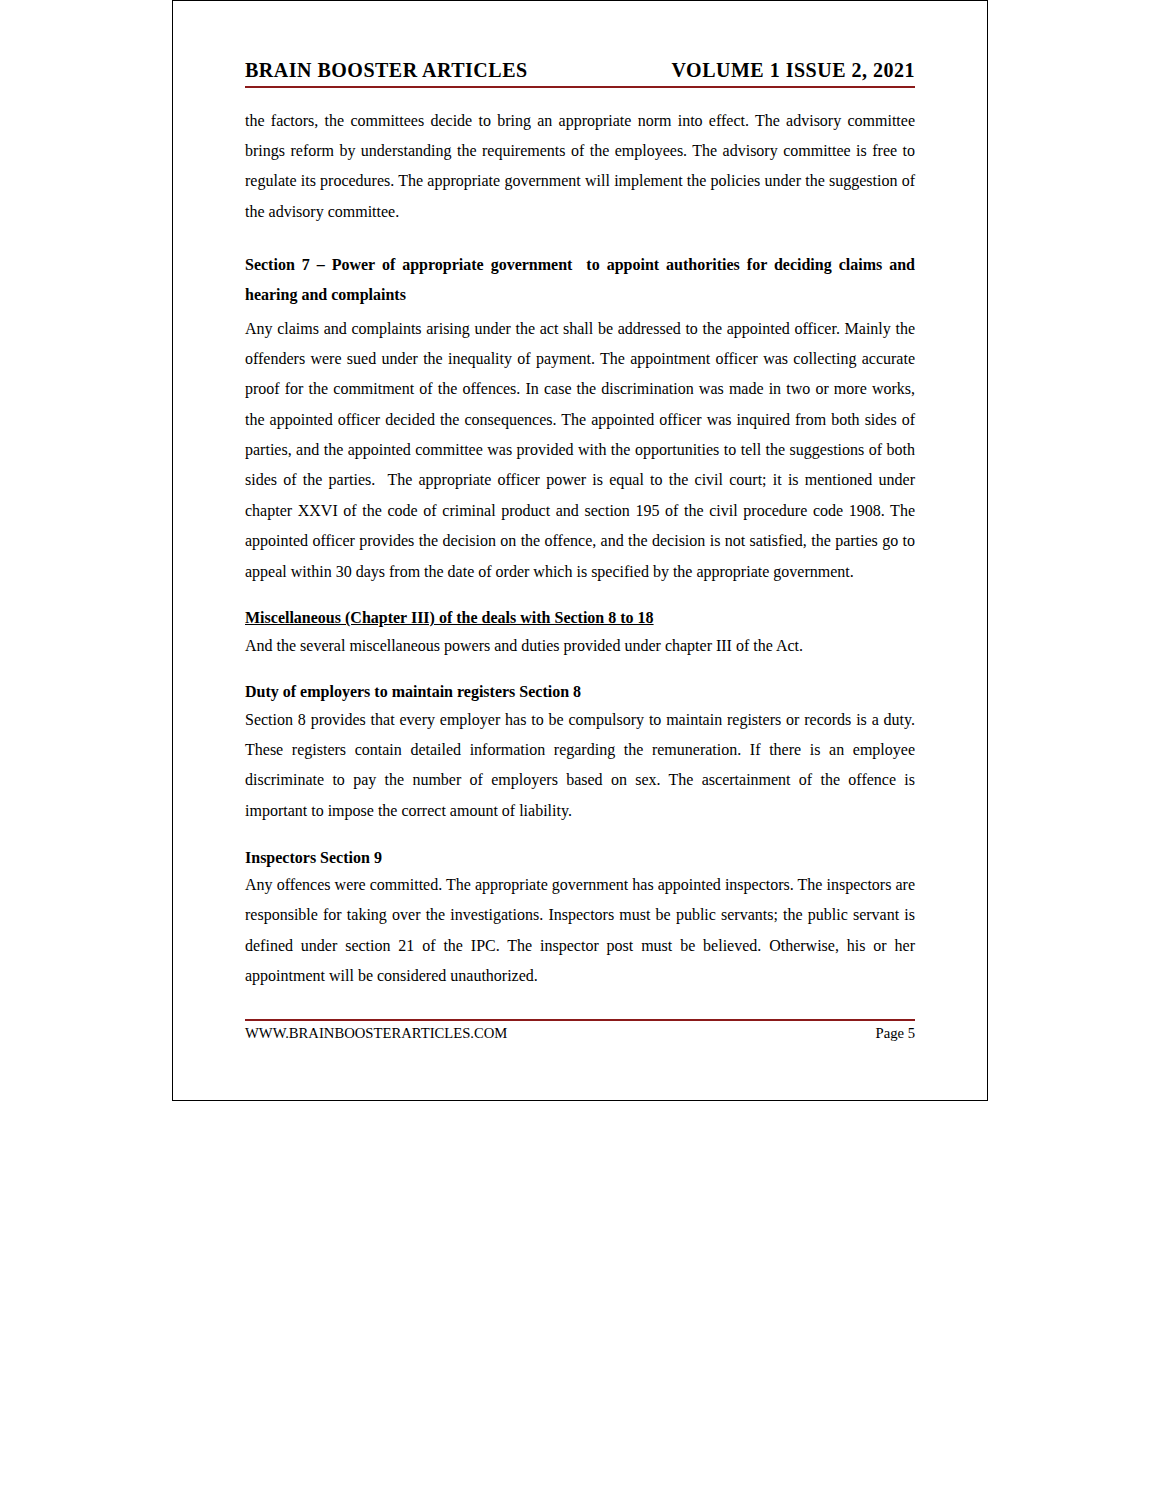BRAIN BOOSTER ARTICLES VOLUME 1 ISSUE 2, 2021
the factors, the committees decide to bring an appropriate norm into effect. The advisory committee brings reform by understanding the requirements of the employees. The advisory committee is free to regulate its procedures. The appropriate government will implement the policies under the suggestion of the advisory committee.
Section 7 – Power of appropriate government to appoint authorities for deciding claims and hearing and complaints
Any claims and complaints arising under the act shall be addressed to the appointed officer. Mainly the offenders were sued under the inequality of payment. The appointment officer was collecting accurate proof for the commitment of the offences. In case the discrimination was made in two or more works, the appointed officer decided the consequences. The appointed officer was inquired from both sides of parties, and the appointed committee was provided with the opportunities to tell the suggestions of both sides of the parties. The appropriate officer power is equal to the civil court; it is mentioned under chapter XXVI of the code of criminal product and section 195 of the civil procedure code 1908. The appointed officer provides the decision on the offence, and the decision is not satisfied, the parties go to appeal within 30 days from the date of order which is specified by the appropriate government.
Miscellaneous (Chapter III) of the deals with Section 8 to 18
And the several miscellaneous powers and duties provided under chapter III of the Act.
Duty of employers to maintain registers Section 8
Section 8 provides that every employer has to be compulsory to maintain registers or records is a duty. These registers contain detailed information regarding the remuneration. If there is an employee discriminate to pay the number of employers based on sex. The ascertainment of the offence is important to impose the correct amount of liability.
Inspectors Section 9
Any offences were committed. The appropriate government has appointed inspectors. The inspectors are responsible for taking over the investigations. Inspectors must be public servants; the public servant is defined under section 21 of the IPC. The inspector post must be believed. Otherwise, his or her appointment will be considered unauthorized.
WWW.BRAINBOOSTERARTICLES.COM Page 5